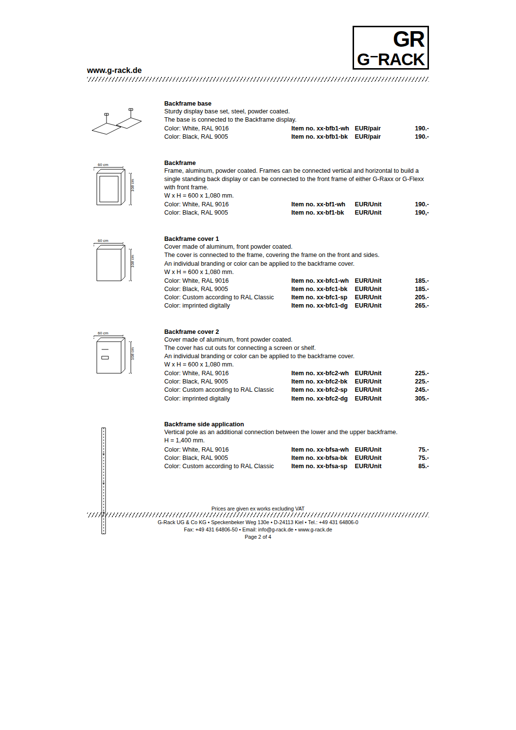www.g-rack.de
GR G⁻RACK
Backframe base
Sturdy display base set, steel, powder coated.
The base is connected to the Backframe display.
| Color: White, RAL 9016 | Item no. xx-bfb1-wh | EUR/pair | 190.- |
| Color: Black, RAL 9005 | Item no. xx-bfb1-bk | EUR/pair | 190.- |
60 cm 108 cm
Backframe
Frame, aluminum, powder coated. Frames can be connected vertical and horizontal to build a single standing back display or can be connected to the front frame of either G-Raxx or G-Flexx with front frame.
W x H = 600 x 1,080 mm.
| Color: White, RAL 9016 | Item no. xx-bf1-wh | EUR/Unit | 190.- |
| Color: Black, RAL 9005 | Item no. xx-bf1-bk | EUR/Unit | 190,- |
60 cm 108 cm
Backframe cover 1
Cover made of aluminum, front powder coated.
The cover is connected to the frame, covering the frame on the front and sides.
An individual branding or color can be applied to the backframe cover.
W x H = 600 x 1,080 mm.
| Color: White, RAL 9016 | Item no. xx-bfc1-wh | EUR/Unit | 185.- |
| Color: Black, RAL 9005 | Item no. xx-bfc1-bk | EUR/Unit | 185.- |
| Color: Custom according to RAL Classic | Item no. xx-bfc1-sp | EUR/Unit | 205.- |
| Color: imprinted digitally | Item no. xx-bfc1-dg | EUR/Unit | 265.- |
60 cm 108 cm
Backframe cover 2
Cover made of aluminum, front powder coated.
The cover has cut outs for connecting a screen or shelf.
An individual branding or color can be applied to the backframe cover.
W x H = 600 x 1,080 mm.
| Color: White, RAL 9016 | Item no. xx-bfc2-wh | EUR/Unit | 225.- |
| Color: Black, RAL 9005 | Item no. xx-bfc2-bk | EUR/Unit | 225.- |
| Color: Custom according to RAL Classic | Item no. xx-bfc2-sp | EUR/Unit | 245.- |
| Color: imprinted digitally | Item no. xx-bfc2-dg | EUR/Unit | 305.- |
Backframe side application
Vertical pole as an additional connection between the lower and the upper backframe.
H = 1,400 mm.
| Color: White, RAL 9016 | Item no. xx-bfsa-wh | EUR/Unit | 75.- |
| Color: Black, RAL 9005 | Item no. xx-bfsa-bk | EUR/Unit | 75.- |
| Color: Custom according to RAL Classic | Item no. xx-bfsa-sp | EUR/Unit | 85.- |
Prices are given ex works excluding VAT
G-Rack UG & Co KG • Speckenbeker Weg 130e • D-24113 Kiel • Tel.: +49 431 64806-0
Fax: +49 431 64806-50 • Email: info@g-rack.de • www.g-rack.de
Page 2 of 4